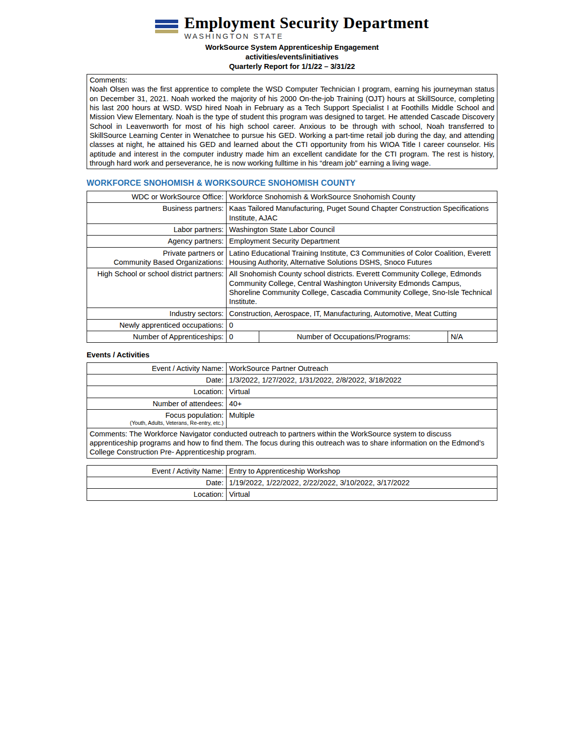Employment Security Department
WASHINGTON STATE
WorkSource System Apprenticeship Engagement activities/events/initiatives Quarterly Report for 1/1/22 – 3/31/22
| Comments: Noah Olsen was the first apprentice to complete the WSD Computer Technician I program, earning his journeyman status on December 31, 2021. Noah worked the majority of his 2000 On-the-job Training (OJT) hours at SkillSource, completing his last 200 hours at WSD. WSD hired Noah in February as a Tech Support Specialist I at Foothills Middle School and Mission View Elementary. Noah is the type of student this program was designed to target. He attended Cascade Discovery School in Leavenworth for most of his high school career. Anxious to be through with school, Noah transferred to SkillSource Learning Center in Wenatchee to pursue his GED. Working a part-time retail job during the day, and attending classes at night, he attained his GED and learned about the CTI opportunity from his WIOA Title I career counselor. His aptitude and interest in the computer industry made him an excellent candidate for the CTI program. The rest is history, through hard work and perseverance, he is now working fulltime in his “dream job” earning a living wage. |
WORKFORCE SNOHOMISH & WORKSOURCE SNOHOMISH COUNTY
| WDC or WorkSource Office: | Workforce Snohomish & WorkSource Snohomish County |
| Business partners: | Kaas Tailored Manufacturing, Puget Sound Chapter Construction Specifications Institute, AJAC |
| Labor partners: | Washington State Labor Council |
| Agency partners: | Employment Security Department |
| Private partners or Community Based Organizations: | Latino Educational Training Institute, C3 Communities of Color Coalition, Everett Housing Authority, Alternative Solutions DSHS, Snoco Futures |
| High School or school district partners: | All Snohomish County school districts. Everett Community College, Edmonds Community College, Central Washington University Edmonds Campus, Shoreline Community College, Cascadia Community College, Sno-Isle Technical Institute. |
| Industry sectors: | Construction, Aerospace, IT, Manufacturing, Automotive, Meat Cutting |
| Newly apprenticed occupations: | 0 |
| Number of Apprenticeships: | 0 | Number of Occupations/Programs: | N/A |
Events / Activities
| Event / Activity Name: | WorkSource Partner Outreach |
| Date: | 1/3/2022, 1/27/2022, 1/31/2022, 2/8/2022, 3/18/2022 |
| Location: | Virtual |
| Number of attendees: | 40+ |
| Focus population: (Youth, Adults, Veterans, Re-entry, etc.) | Multiple |
| Comments: The Workforce Navigator conducted outreach to partners within the WorkSource system to discuss apprenticeship programs and how to find them. The focus during this outreach was to share information on the Edmond’s College Construction Pre- Apprenticeship program. |
| Event / Activity Name: | Entry to Apprenticeship Workshop |
| Date: | 1/19/2022, 1/22/2022, 2/22/2022, 3/10/2022, 3/17/2022 |
| Location: | Virtual |